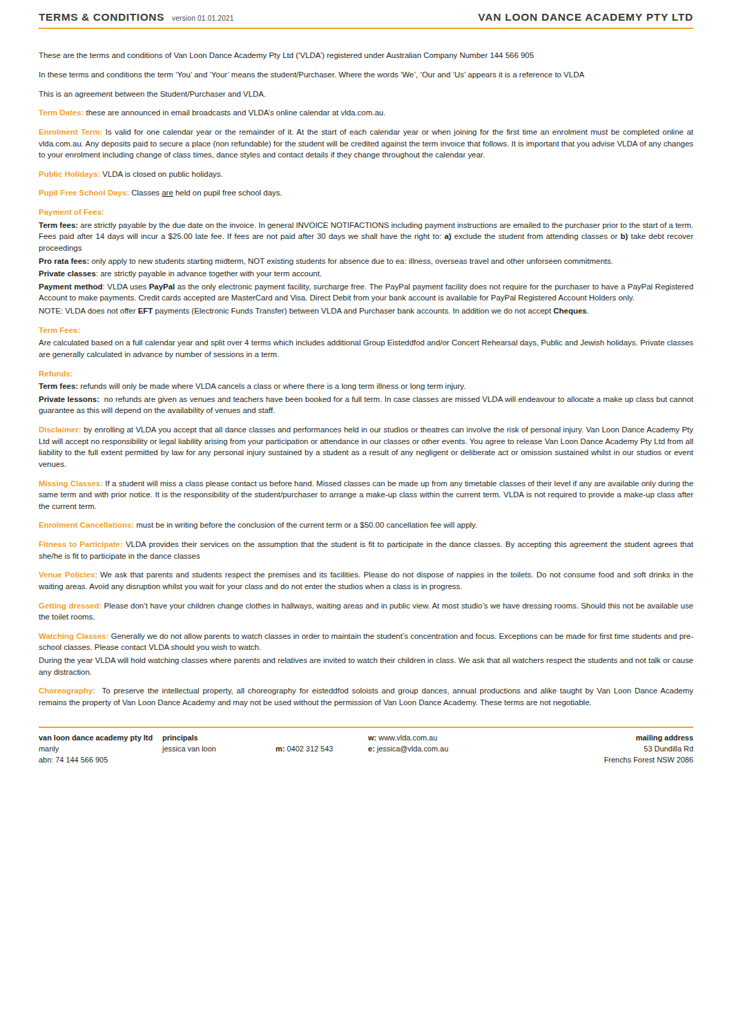TERMS & CONDITIONS version 01.01.2021
VAN LOON DANCE ACADEMY PTY LTD
These are the terms and conditions of Van Loon Dance Academy Pty Ltd (‘VLDA’) registered under Australian Company Number 144 566 905
In these terms and conditions the term ‘You’ and ‘Your’ means the student/Purchaser. Where the words ‘We’, ‘Our and ‘Us’ appears it is a reference to VLDA
This is an agreement between the Student/Purchaser and VLDA.
Term Dates: these are announced in email broadcasts and VLDA’s online calendar at vlda.com.au.
Enrolment Term: Is valid for one calendar year or the remainder of it. At the start of each calendar year or when joining for the first time an enrolment must be completed online at vlda.com.au. Any deposits paid to secure a place (non refundable) for the student will be credited against the term invoice that follows. It is important that you advise VLDA of any changes to your enrolment including change of class times, dance styles and contact details if they change throughout the calendar year.
Public Holidays: VLDA is closed on public holidays.
Pupil Free School Days: Classes are held on pupil free school days.
Payment of Fees:
Term fees: are strictly payable by the due date on the invoice. In general INVOICE NOTIFACTIONS including payment instructions are emailed to the purchaser prior to the start of a term. Fees paid after 14 days will incur a $25.00 late fee. If fees are not paid after 30 days we shall have the right to: a) exclude the student from attending classes or b) take debt recover proceedings
Pro rata fees: only apply to new students starting midterm, NOT existing students for absence due to ea: illness, overseas travel and other unforseen commitments.
Private classes: are strictly payable in advance together with your term account.
Payment method: VLDA uses PayPal as the only electronic payment facility, surcharge free. The PayPal payment facility does not require for the purchaser to have a PayPal Registered Account to make payments. Credit cards accepted are MasterCard and Visa. Direct Debit from your bank account is available for PayPal Registered Account Holders only.
NOTE: VLDA does not offer EFT payments (Electronic Funds Transfer) between VLDA and Purchaser bank accounts. In addition we do not accept Cheques.
Term Fees:
Are calculated based on a full calendar year and split over 4 terms which includes additional Group Eisteddfod and/or Concert Rehearsal days, Public and Jewish holidays. Private classes are generally calculated in advance by number of sessions in a term.
Refunds:
Term fees: refunds will only be made where VLDA cancels a class or where there is a long term illness or long term injury.
Private lessons: no refunds are given as venues and teachers have been booked for a full term. In case classes are missed VLDA will endeavour to allocate a make up class but cannot guarantee as this will depend on the availability of venues and staff.
Disclaimer: by enrolling at VLDA you accept that all dance classes and performances held in our studios or theatres can involve the risk of personal injury. Van Loon Dance Academy Pty Ltd will accept no responsibility or legal liability arising from your participation or attendance in our classes or other events. You agree to release Van Loon Dance Academy Pty Ltd from all liability to the full extent permitted by law for any personal injury sustained by a student as a result of any negligent or deliberate act or omission sustained whilst in our studios or event venues.
Missing Classes: If a student will miss a class please contact us before hand. Missed classes can be made up from any timetable classes of their level if any are available only during the same term and with prior notice. It is the responsibility of the student/purchaser to arrange a make-up class within the current term. VLDA is not required to provide a make-up class after the current term.
Enrolment Cancellations: must be in writing before the conclusion of the current term or a $50.00 cancellation fee will apply.
Fitness to Participate: VLDA provides their services on the assumption that the student is fit to participate in the dance classes. By accepting this agreement the student agrees that she/he is fit to participate in the dance classes
Venue Policies: We ask that parents and students respect the premises and its facilities. Please do not dispose of nappies in the toilets. Do not consume food and soft drinks in the waiting areas. Avoid any disruption whilst you wait for your class and do not enter the studios when a class is in progress.
Getting dressed: Please don’t have your children change clothes in hallways, waiting areas and in public view. At most studio’s we have dressing rooms. Should this not be available use the toilet rooms.
Watching Classes: Generally we do not allow parents to watch classes in order to maintain the student’s concentration and focus. Exceptions can be made for first time students and pre-school classes. Please contact VLDA should you wish to watch.
During the year VLDA will hold watching classes where parents and relatives are invited to watch their children in class. We ask that all watchers respect the students and not talk or cause any distraction.
Choreography: To preserve the intellectual property, all choreography for eisteddfod soloists and group dances, annual productions and alike taught by Van Loon Dance Academy remains the property of Van Loon Dance Academy and may not be used without the permission of Van Loon Dance Academy. These terms are not negotiable.
van loon dance academy pty ltd
manly
abn: 74 144 566 905
principals
jessica van loon
m: 0402 312 543
w: www.vlda.com.au
e: jessica@vlda.com.au
mailing address
53 Dundilla Rd
Frenchs Forest NSW 2086